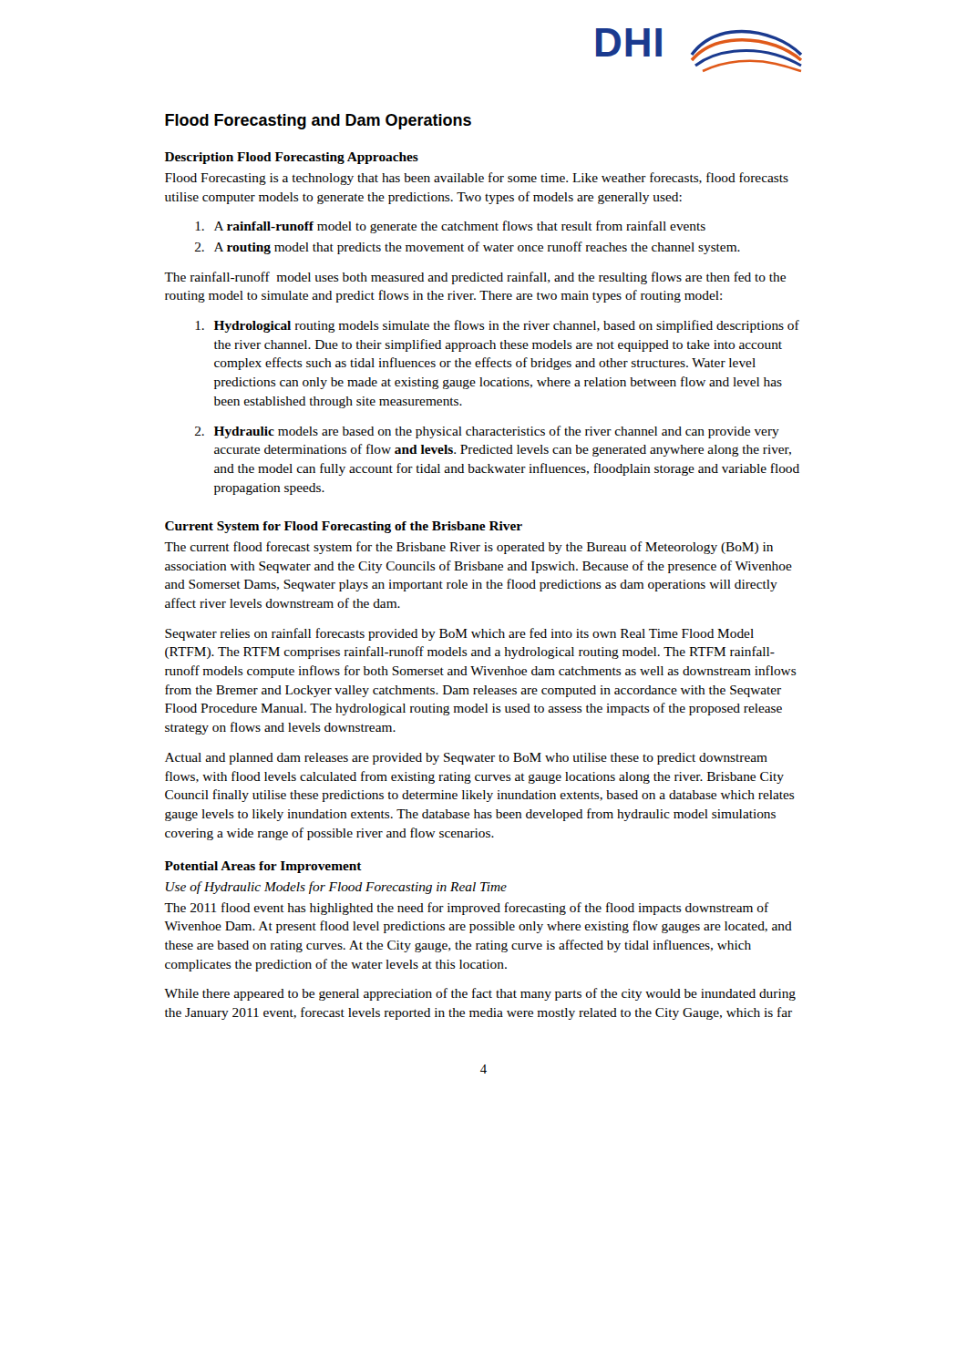DHI
Flood Forecasting and Dam Operations
Description Flood Forecasting Approaches
Flood Forecasting is a technology that has been available for some time. Like weather forecasts, flood forecasts utilise computer models to generate the predictions. Two types of models are generally used:
A rainfall-runoff model to generate the catchment flows that result from rainfall events
A routing model that predicts the movement of water once runoff reaches the channel system.
The rainfall-runoff model uses both measured and predicted rainfall, and the resulting flows are then fed to the routing model to simulate and predict flows in the river. There are two main types of routing model:
Hydrological routing models simulate the flows in the river channel, based on simplified descriptions of the river channel. Due to their simplified approach these models are not equipped to take into account complex effects such as tidal influences or the effects of bridges and other structures. Water level predictions can only be made at existing gauge locations, where a relation between flow and level has been established through site measurements.
Hydraulic models are based on the physical characteristics of the river channel and can provide very accurate determinations of flow and levels. Predicted levels can be generated anywhere along the river, and the model can fully account for tidal and backwater influences, floodplain storage and variable flood propagation speeds.
Current System for Flood Forecasting of the Brisbane River
The current flood forecast system for the Brisbane River is operated by the Bureau of Meteorology (BoM) in association with Seqwater and the City Councils of Brisbane and Ipswich. Because of the presence of Wivenhoe and Somerset Dams, Seqwater plays an important role in the flood predictions as dam operations will directly affect river levels downstream of the dam.
Seqwater relies on rainfall forecasts provided by BoM which are fed into its own Real Time Flood Model (RTFM). The RTFM comprises rainfall-runoff models and a hydrological routing model. The RTFM rainfall-runoff models compute inflows for both Somerset and Wivenhoe dam catchments as well as downstream inflows from the Bremer and Lockyer valley catchments. Dam releases are computed in accordance with the Seqwater Flood Procedure Manual. The hydrological routing model is used to assess the impacts of the proposed release strategy on flows and levels downstream.
Actual and planned dam releases are provided by Seqwater to BoM who utilise these to predict downstream flows, with flood levels calculated from existing rating curves at gauge locations along the river. Brisbane City Council finally utilise these predictions to determine likely inundation extents, based on a database which relates gauge levels to likely inundation extents. The database has been developed from hydraulic model simulations covering a wide range of possible river and flow scenarios.
Potential Areas for Improvement
Use of Hydraulic Models for Flood Forecasting in Real Time
The 2011 flood event has highlighted the need for improved forecasting of the flood impacts downstream of Wivenhoe Dam. At present flood level predictions are possible only where existing flow gauges are located, and these are based on rating curves. At the City gauge, the rating curve is affected by tidal influences, which complicates the prediction of the water levels at this location.
While there appeared to be general appreciation of the fact that many parts of the city would be inundated during the January 2011 event, forecast levels reported in the media were mostly related to the City Gauge, which is far
4